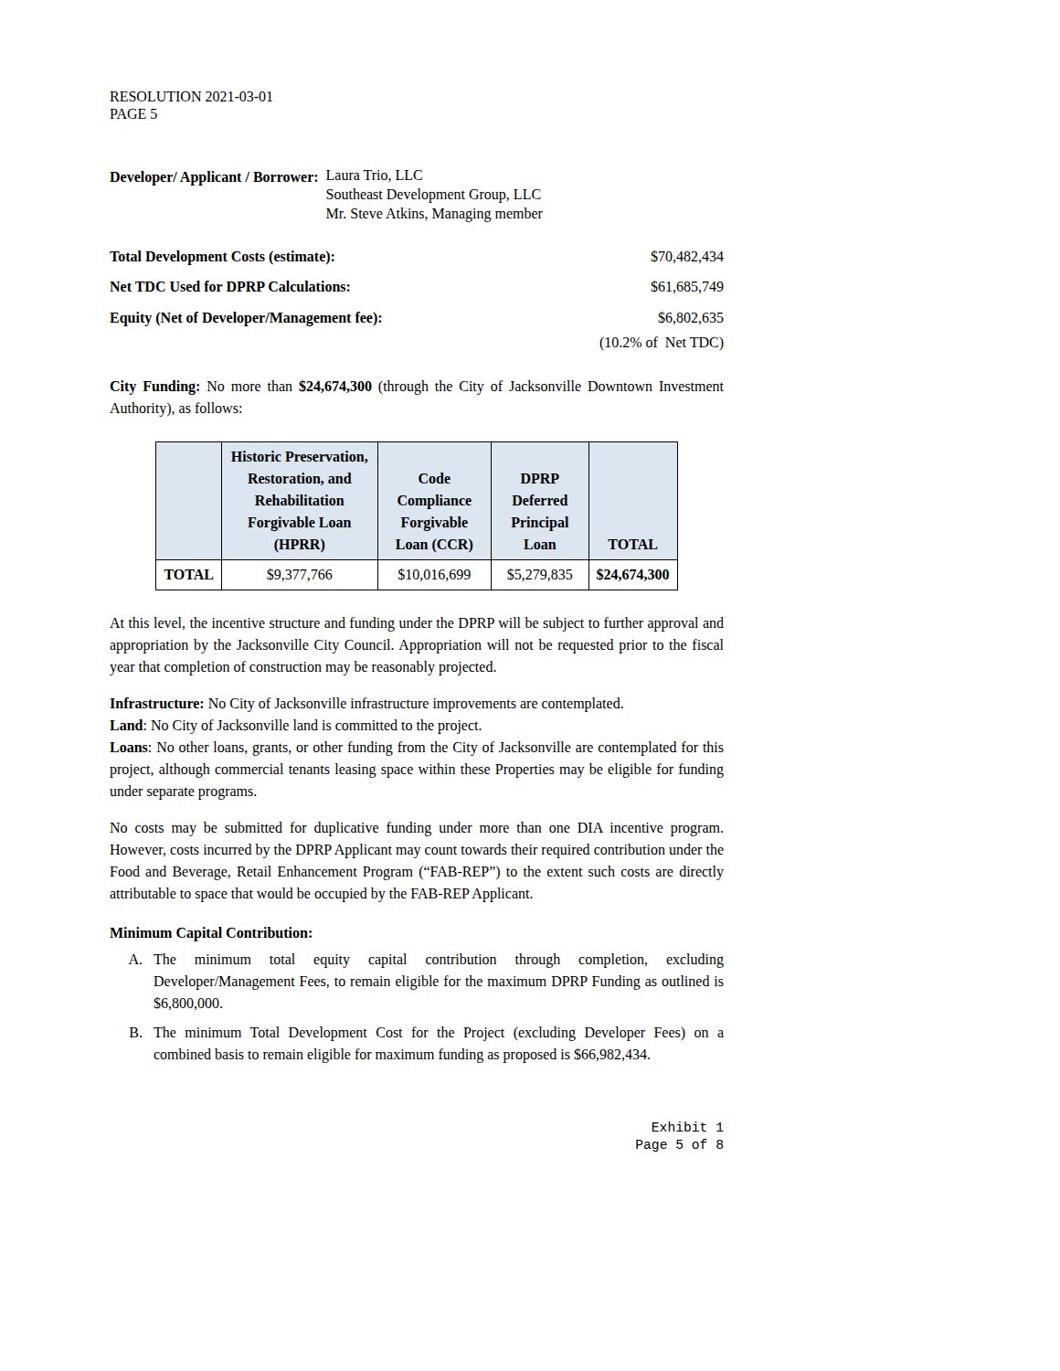RESOLUTION 2021-03-01
PAGE 5
Developer/ Applicant / Borrower:
Laura Trio, LLC
Southeast Development Group, LLC
Mr. Steve Atkins, Managing member
Total Development Costs (estimate): $70,482,434
Net TDC Used for DPRP Calculations: $61,685,749
Equity (Net of Developer/Management fee): $6,802,635
(10.2% of Net TDC)
City Funding: No more than $24,674,300 (through the City of Jacksonville Downtown Investment Authority), as follows:
| | Historic Preservation, Restoration, and Rehabilitation Forgivable Loan (HPRR) | Code Compliance Forgivable Loan (CCR) | DPRP Deferred Principal Loan | TOTAL |
| --- | --- | --- | --- | --- |
| TOTAL | $9,377,766 | $10,016,699 | $5,279,835 | $24,674,300 |
At this level, the incentive structure and funding under the DPRP will be subject to further approval and appropriation by the Jacksonville City Council. Appropriation will not be requested prior to the fiscal year that completion of construction may be reasonably projected.
Infrastructure: No City of Jacksonville infrastructure improvements are contemplated.
Land: No City of Jacksonville land is committed to the project.
Loans: No other loans, grants, or other funding from the City of Jacksonville are contemplated for this project, although commercial tenants leasing space within these Properties may be eligible for funding under separate programs.
No costs may be submitted for duplicative funding under more than one DIA incentive program. However, costs incurred by the DPRP Applicant may count towards their required contribution under the Food and Beverage, Retail Enhancement Program (“FAB-REP”) to the extent such costs are directly attributable to space that would be occupied by the FAB-REP Applicant.
Minimum Capital Contribution:
The minimum total equity capital contribution through completion, excluding Developer/Management Fees, to remain eligible for the maximum DPRP Funding as outlined is $6,800,000.
The minimum Total Development Cost for the Project (excluding Developer Fees) on a combined basis to remain eligible for maximum funding as proposed is $66,982,434.
Exhibit 1
Page 5 of 8